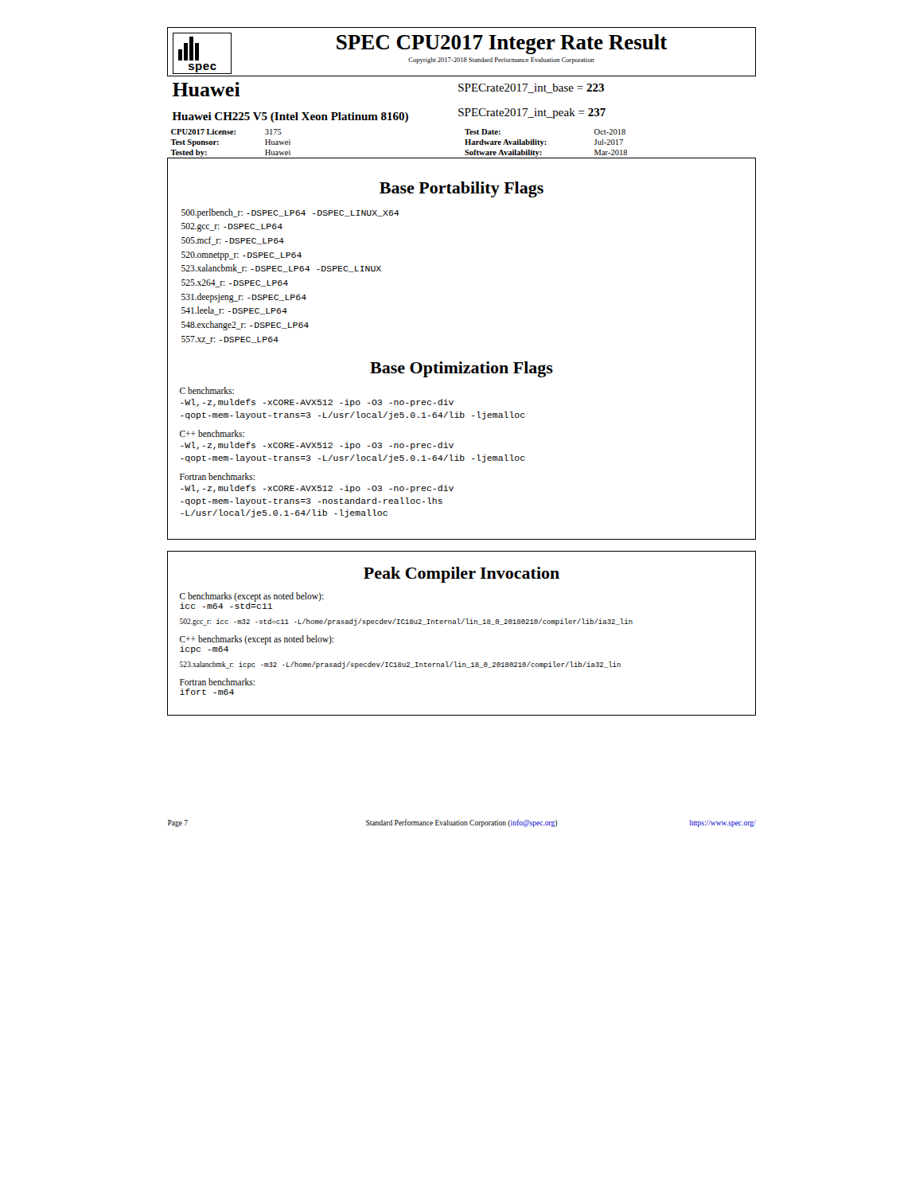spec
SPEC CPU2017 Integer Rate Result
Copyright 2017-2018 Standard Performance Evaluation Corporation
Huawei
Huawei CH225 V5 (Intel Xeon Platinum 8160)
SPECrate2017_int_base = 223
SPECrate2017_int_peak = 237
| CPU2017 License: | 3175 | Test Date: | Oct-2018 |
| Test Sponsor: | Huawei | Hardware Availability: | Jul-2017 |
| Tested by: | Huawei | Software Availability: | Mar-2018 |
Base Portability Flags
500.perlbench_r: -DSPEC_LP64 -DSPEC_LINUX_X64
502.gcc_r: -DSPEC_LP64
505.mcf_r: -DSPEC_LP64
520.omnetpp_r: -DSPEC_LP64
523.xalancbmk_r: -DSPEC_LP64 -DSPEC_LINUX
525.x264_r: -DSPEC_LP64
531.deepsjeng_r: -DSPEC_LP64
541.leela_r: -DSPEC_LP64
548.exchange2_r: -DSPEC_LP64
557.xz_r: -DSPEC_LP64
Base Optimization Flags
C benchmarks:
-Wl,-z,muldefs -xCORE-AVX512 -ipo -O3 -no-prec-div
-qopt-mem-layout-trans=3 -L/usr/local/je5.0.1-64/lib -ljemalloc
C++ benchmarks:
-Wl,-z,muldefs -xCORE-AVX512 -ipo -O3 -no-prec-div
-qopt-mem-layout-trans=3 -L/usr/local/je5.0.1-64/lib -ljemalloc
Fortran benchmarks:
-Wl,-z,muldefs -xCORE-AVX512 -ipo -O3 -no-prec-div
-qopt-mem-layout-trans=3 -nostandard-realloc-lhs
-L/usr/local/je5.0.1-64/lib -ljemalloc
Peak Compiler Invocation
C benchmarks (except as noted below):
icc -m64 -std=c11
502.gcc_r: icc -m32 -std=c11 -L/home/prasadj/specdev/IC18u2_Internal/lin_18_0_20180210/compiler/lib/ia32_lin
C++ benchmarks (except as noted below):
icpc -m64
523.xalancbmk_r: icpc -m32 -L/home/prasadj/specdev/IC18u2_Internal/lin_18_0_20180210/compiler/lib/ia32_lin
Fortran benchmarks:
ifort -m64
Page 7
Standard Performance Evaluation Corporation (info@spec.org)
https://www.spec.org/